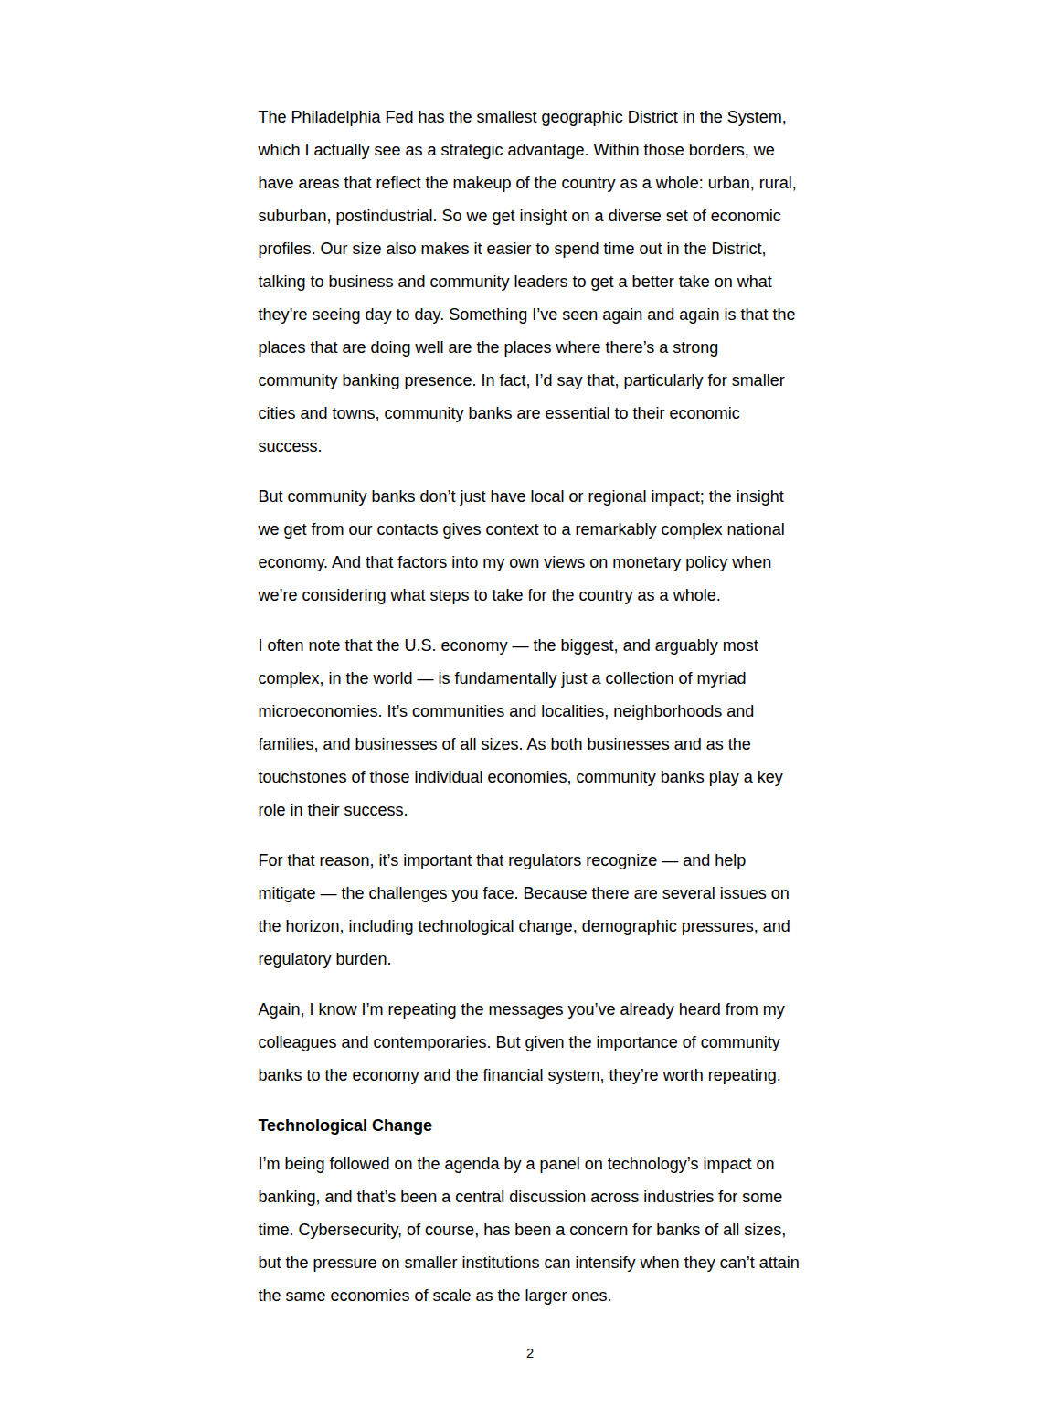The Philadelphia Fed has the smallest geographic District in the System, which I actually see as a strategic advantage. Within those borders, we have areas that reflect the makeup of the country as a whole: urban, rural, suburban, postindustrial. So we get insight on a diverse set of economic profiles. Our size also makes it easier to spend time out in the District, talking to business and community leaders to get a better take on what they’re seeing day to day. Something I’ve seen again and again is that the places that are doing well are the places where there’s a strong community banking presence. In fact, I’d say that, particularly for smaller cities and towns, community banks are essential to their economic success.
But community banks don’t just have local or regional impact; the insight we get from our contacts gives context to a remarkably complex national economy. And that factors into my own views on monetary policy when we’re considering what steps to take for the country as a whole.
I often note that the U.S. economy — the biggest, and arguably most complex, in the world — is fundamentally just a collection of myriad microeconomies. It’s communities and localities, neighborhoods and families, and businesses of all sizes. As both businesses and as the touchstones of those individual economies, community banks play a key role in their success.
For that reason, it’s important that regulators recognize — and help mitigate — the challenges you face. Because there are several issues on the horizon, including technological change, demographic pressures, and regulatory burden.
Again, I know I’m repeating the messages you’ve already heard from my colleagues and contemporaries. But given the importance of community banks to the economy and the financial system, they’re worth repeating.
Technological Change
I’m being followed on the agenda by a panel on technology’s impact on banking, and that’s been a central discussion across industries for some time. Cybersecurity, of course, has been a concern for banks of all sizes, but the pressure on smaller institutions can intensify when they can’t attain the same economies of scale as the larger ones.
2